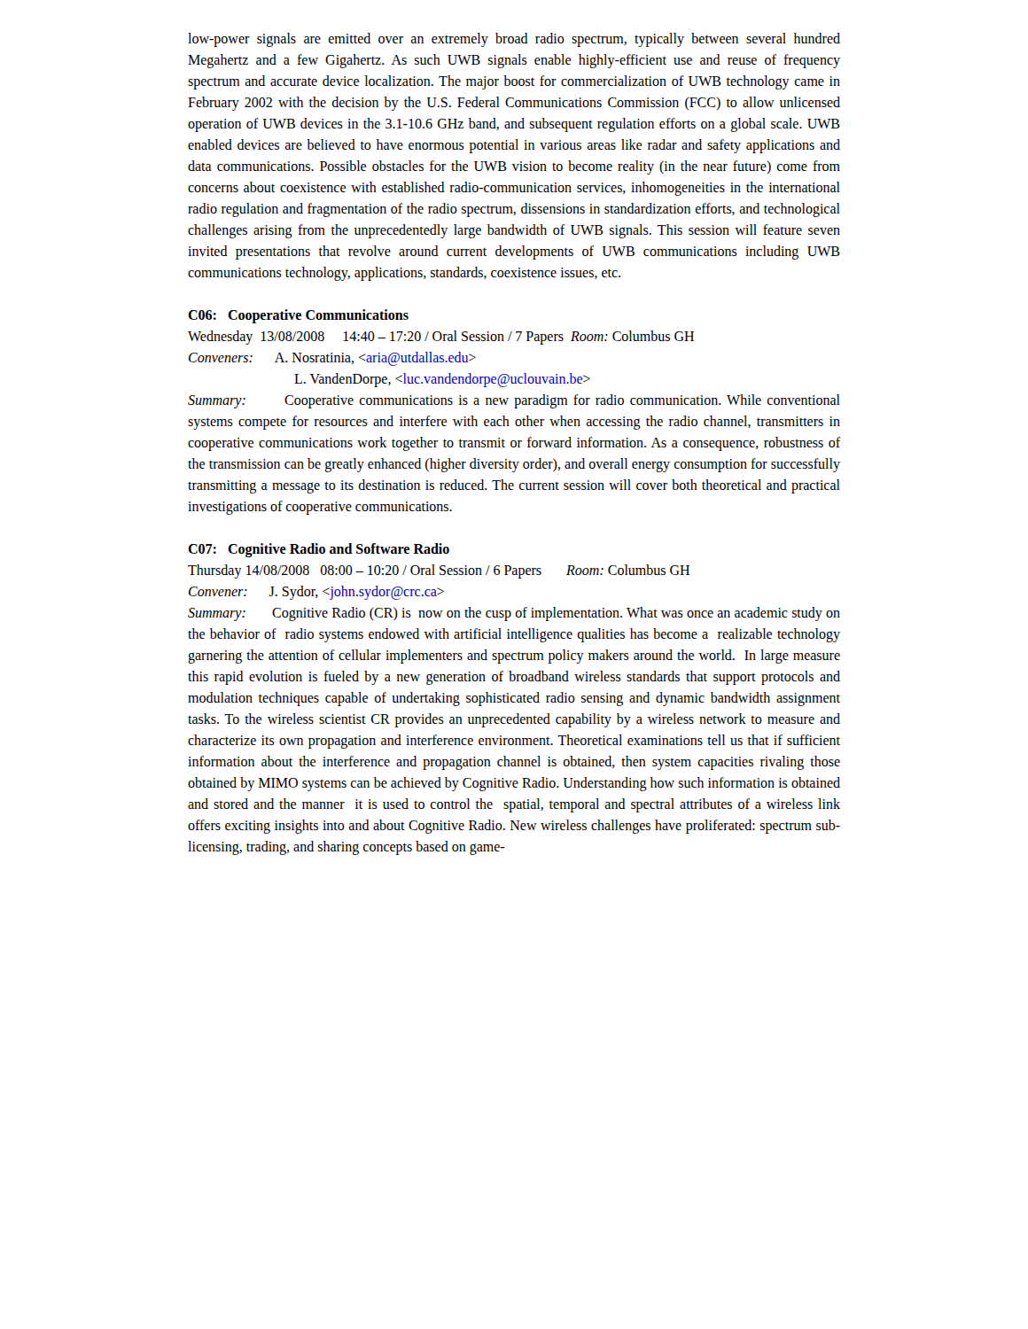low-power signals are emitted over an extremely broad radio spectrum, typically between several hundred Megahertz and a few Gigahertz. As such UWB signals enable highly-efficient use and reuse of frequency spectrum and accurate device localization. The major boost for commercialization of UWB technology came in February 2002 with the decision by the U.S. Federal Communications Commission (FCC) to allow unlicensed operation of UWB devices in the 3.1-10.6 GHz band, and subsequent regulation efforts on a global scale. UWB enabled devices are believed to have enormous potential in various areas like radar and safety applications and data communications. Possible obstacles for the UWB vision to become reality (in the near future) come from concerns about coexistence with established radio-communication services, inhomogeneities in the international radio regulation and fragmentation of the radio spectrum, dissensions in standardization efforts, and technological challenges arising from the unprecedentedly large bandwidth of UWB signals. This session will feature seven invited presentations that revolve around current developments of UWB communications including UWB communications technology, applications, standards, coexistence issues, etc.
C06: Cooperative Communications
Wednesday 13/08/2008 14:40 – 17:20 / Oral Session / 7 Papers Room: Columbus GH
Conveners: A. Nosratinia, <aria@utdallas.edu>
L. VandenDorpe, <luc.vandendorpe@uclouvain.be>
Summary: Cooperative communications is a new paradigm for radio communication. While conventional systems compete for resources and interfere with each other when accessing the radio channel, transmitters in cooperative communications work together to transmit or forward information. As a consequence, robustness of the transmission can be greatly enhanced (higher diversity order), and overall energy consumption for successfully transmitting a message to its destination is reduced. The current session will cover both theoretical and practical investigations of cooperative communications.
C07: Cognitive Radio and Software Radio
Thursday 14/08/2008 08:00 – 10:20 / Oral Session / 6 Papers Room: Columbus GH
Convener: J. Sydor, <john.sydor@crc.ca>
Summary: Cognitive Radio (CR) is now on the cusp of implementation. What was once an academic study on the behavior of radio systems endowed with artificial intelligence qualities has become a realizable technology garnering the attention of cellular implementers and spectrum policy makers around the world. In large measure this rapid evolution is fueled by a new generation of broadband wireless standards that support protocols and modulation techniques capable of undertaking sophisticated radio sensing and dynamic bandwidth assignment tasks. To the wireless scientist CR provides an unprecedented capability by a wireless network to measure and characterize its own propagation and interference environment. Theoretical examinations tell us that if sufficient information about the interference and propagation channel is obtained, then system capacities rivaling those obtained by MIMO systems can be achieved by Cognitive Radio. Understanding how such information is obtained and stored and the manner it is used to control the spatial, temporal and spectral attributes of a wireless link offers exciting insights into and about Cognitive Radio. New wireless challenges have proliferated: spectrum sub-licensing, trading, and sharing concepts based on game-